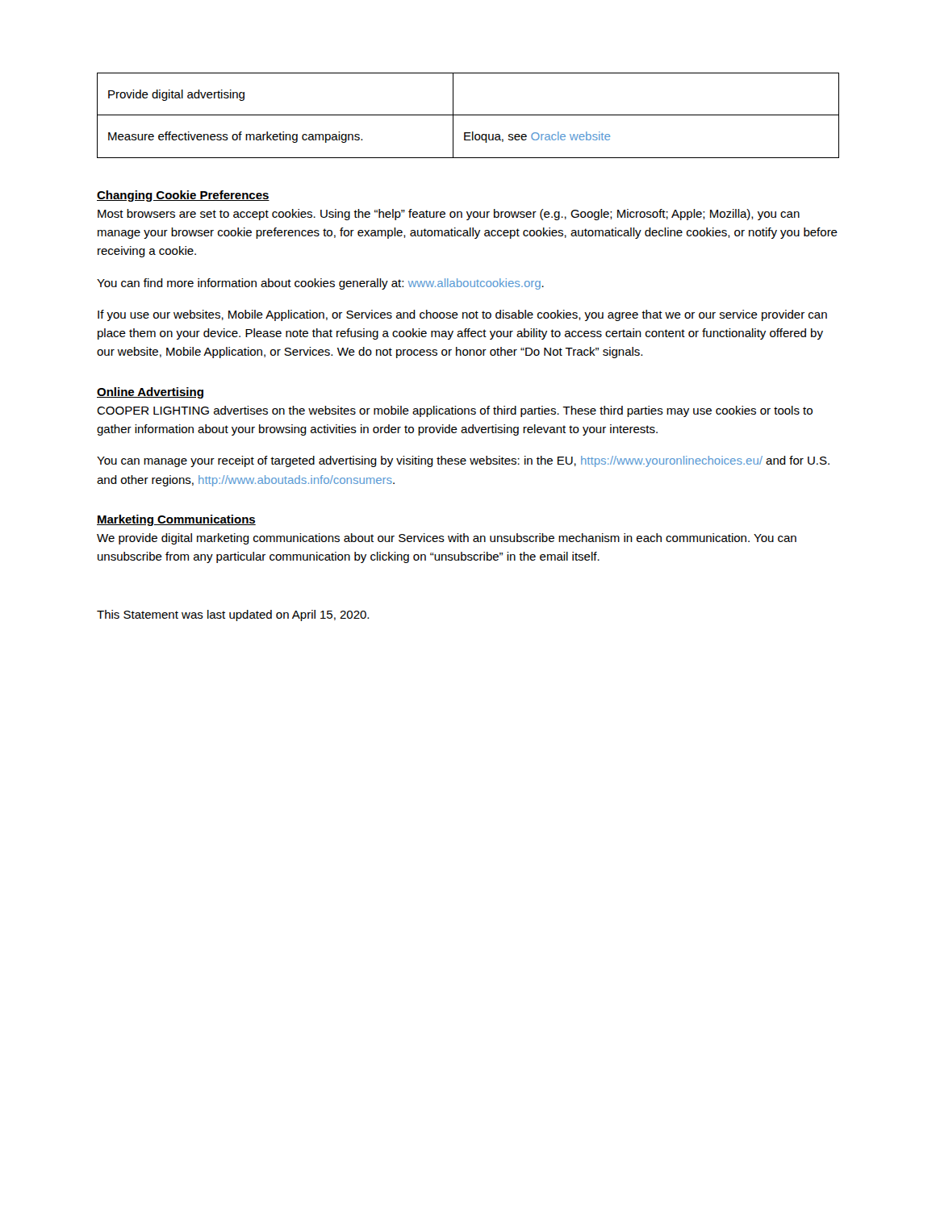| Provide digital advertising | |
| Measure effectiveness of marketing campaigns. | Eloqua, see Oracle website |
Changing Cookie Preferences
Most browsers are set to accept cookies. Using the “help” feature on your browser (e.g., Google; Microsoft; Apple; Mozilla), you can manage your browser cookie preferences to, for example, automatically accept cookies, automatically decline cookies, or notify you before receiving a cookie.
You can find more information about cookies generally at: www.allaboutcookies.org.
If you use our websites, Mobile Application, or Services and choose not to disable cookies, you agree that we or our service provider can place them on your device. Please note that refusing a cookie may affect your ability to access certain content or functionality offered by our website, Mobile Application, or Services. We do not process or honor other “Do Not Track” signals.
Online Advertising
COOPER LIGHTING advertises on the websites or mobile applications of third parties. These third parties may use cookies or tools to gather information about your browsing activities in order to provide advertising relevant to your interests.
You can manage your receipt of targeted advertising by visiting these websites: in the EU, https://www.youronlinechoices.eu/ and for U.S. and other regions, http://www.aboutads.info/consumers.
Marketing Communications
We provide digital marketing communications about our Services with an unsubscribe mechanism in each communication. You can unsubscribe from any particular communication by clicking on “unsubscribe” in the email itself.
This Statement was last updated on April 15, 2020.